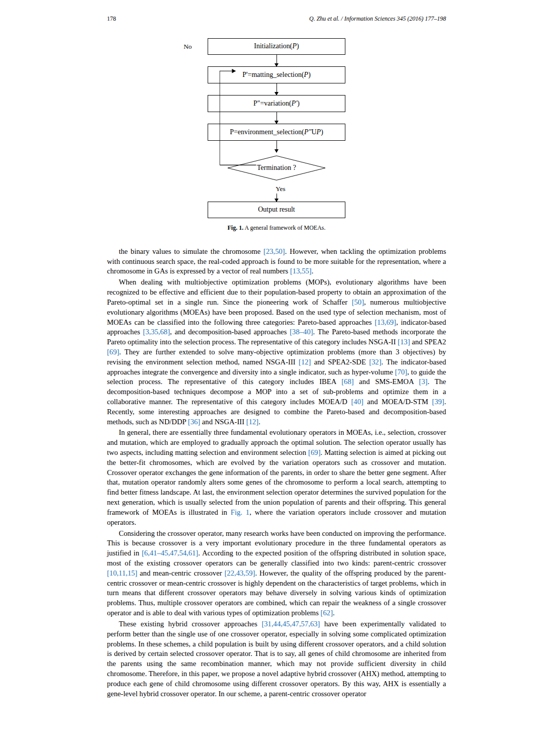178 Q. Zhu et al. / Information Sciences 345 (2016) 177–198
Initialization(P)
P'=matting_selection(P)
P"=variation(P')
P=environment_selection(P"UP)
Termination ?
Yes
Output result
No
Fig. 1. A general framework of MOEAs.
the binary values to simulate the chromosome [23,50]. However, when tackling the optimization problems with continuous search space, the real-coded approach is found to be more suitable for the representation, where a chromosome in GAs is expressed by a vector of real numbers [13,55].
When dealing with multiobjective optimization problems (MOPs), evolutionary algorithms have been recognized to be effective and efficient due to their population-based property to obtain an approximation of the Pareto-optimal set in a single run. Since the pioneering work of Schaffer [50], numerous multiobjective evolutionary algorithms (MOEAs) have been proposed. Based on the used type of selection mechanism, most of MOEAs can be classified into the following three categories: Pareto-based approaches [13,69], indicator-based approaches [3,35,68], and decomposition-based approaches [38–40]. The Pareto-based methods incorporate the Pareto optimality into the selection process. The representative of this category includes NSGA-II [13] and SPEA2 [69]. They are further extended to solve many-objective optimization problems (more than 3 objectives) by revising the environment selection method, named NSGA-III [12] and SPEA2-SDE [32]. The indicator-based approaches integrate the convergence and diversity into a single indicator, such as hyper-volume [70], to guide the selection process. The representative of this category includes IBEA [68] and SMS-EMOA [3]. The decomposition-based techniques decompose a MOP into a set of sub-problems and optimize them in a collaborative manner. The representative of this category includes MOEA/D [40] and MOEA/D-STM [39]. Recently, some interesting approaches are designed to combine the Pareto-based and decomposition-based methods, such as ND/DDP [36] and NSGA-III [12].
In general, there are essentially three fundamental evolutionary operators in MOEAs, i.e., selection, crossover and mutation, which are employed to gradually approach the optimal solution. The selection operator usually has two aspects, including matting selection and environment selection [69]. Matting selection is aimed at picking out the better-fit chromosomes, which are evolved by the variation operators such as crossover and mutation. Crossover operator exchanges the gene information of the parents, in order to share the better gene segment. After that, mutation operator randomly alters some genes of the chromosome to perform a local search, attempting to find better fitness landscape. At last, the environment selection operator determines the survived population for the next generation, which is usually selected from the union population of parents and their offspring. This general framework of MOEAs is illustrated in Fig. 1, where the variation operators include crossover and mutation operators.
Considering the crossover operator, many research works have been conducted on improving the performance. This is because crossover is a very important evolutionary procedure in the three fundamental operators as justified in [6,41–45,47,54,61]. According to the expected position of the offspring distributed in solution space, most of the existing crossover operators can be generally classified into two kinds: parent-centric crossover [10,11,15] and mean-centric crossover [22,43,59]. However, the quality of the offspring produced by the parent-centric crossover or mean-centric crossover is highly dependent on the characteristics of target problems, which in turn means that different crossover operators may behave diversely in solving various kinds of optimization problems. Thus, multiple crossover operators are combined, which can repair the weakness of a single crossover operator and is able to deal with various types of optimization problems [62].
These existing hybrid crossover approaches [31,44,45,47,57,63] have been experimentally validated to perform better than the single use of one crossover operator, especially in solving some complicated optimization problems. In these schemes, a child population is built by using different crossover operators, and a child solution is derived by certain selected crossover operator. That is to say, all genes of child chromosome are inherited from the parents using the same recombination manner, which may not provide sufficient diversity in child chromosome. Therefore, in this paper, we propose a novel adaptive hybrid crossover (AHX) method, attempting to produce each gene of child chromosome using different crossover operators. By this way, AHX is essentially a gene-level hybrid crossover operator. In our scheme, a parent-centric crossover operator